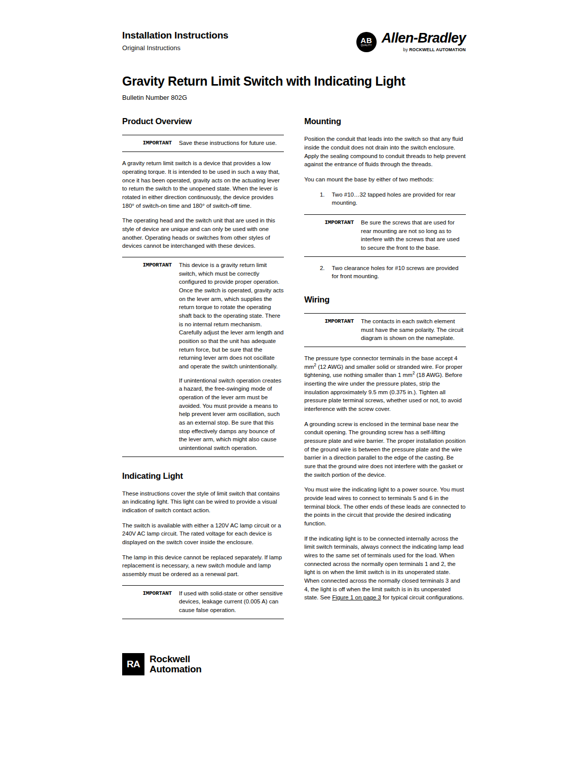Installation Instructions
Original Instructions
AB Quality
Allen-Bradley
by ROCKWELL AUTOMATION
Gravity Return Limit Switch with Indicating Light
Bulletin Number 802G
Product Overview
IMPORTANT
Save these instructions for future use.
A gravity return limit switch is a device that provides a low operating torque. It is intended to be used in such a way that, once it has been operated, gravity acts on the actuating lever to return the switch to the unopened state. When the lever is rotated in either direction continuously, the device provides 180° of switch-on time and 180° of switch-off time.
The operating head and the switch unit that are used in this style of device are unique and can only be used with one another. Operating heads or switches from other styles of devices cannot be interchanged with these devices.
IMPORTANT
This device is a gravity return limit switch, which must be correctly configured to provide proper operation. Once the switch is operated, gravity acts on the lever arm, which supplies the return torque to rotate the operating shaft back to the operating state. There is no internal return mechanism. Carefully adjust the lever arm length and position so that the unit has adequate return force, but be sure that the returning lever arm does not oscillate and operate the switch unintentionally.
If unintentional switch operation creates a hazard, the free-swinging mode of operation of the lever arm must be avoided. You must provide a means to help prevent lever arm oscillation, such as an external stop. Be sure that this stop effectively damps any bounce of the lever arm, which might also cause unintentional switch operation.
Indicating Light
These instructions cover the style of limit switch that contains an indicating light. This light can be wired to provide a visual indication of switch contact action.
The switch is available with either a 120V AC lamp circuit or a 240V AC lamp circuit. The rated voltage for each device is displayed on the switch cover inside the enclosure.
The lamp in this device cannot be replaced separately. If lamp replacement is necessary, a new switch module and lamp assembly must be ordered as a renewal part.
IMPORTANT
If used with solid-state or other sensitive devices, leakage current (0.005 A) can cause false operation.
Mounting
Position the conduit that leads into the switch so that any fluid inside the conduit does not drain into the switch enclosure. Apply the sealing compound to conduit threads to help prevent against the entrance of fluids through the threads.
You can mount the base by either of two methods:
1. Two #10…32 tapped holes are provided for rear mounting.
IMPORTANT
Be sure the screws that are used for rear mounting are not so long as to interfere with the screws that are used to secure the front to the base.
2. Two clearance holes for #10 screws are provided for front mounting.
Wiring
IMPORTANT
The contacts in each switch element must have the same polarity. The circuit diagram is shown on the nameplate.
The pressure type connector terminals in the base accept 4 mm2 (12 AWG) and smaller solid or stranded wire. For proper tightening, use nothing smaller than 1 mm2 (18 AWG). Before inserting the wire under the pressure plates, strip the insulation approximately 9.5 mm (0.375 in.). Tighten all pressure plate terminal screws, whether used or not, to avoid interference with the screw cover.
A grounding screw is enclosed in the terminal base near the conduit opening. The grounding screw has a self-lifting pressure plate and wire barrier. The proper installation position of the ground wire is between the pressure plate and the wire barrier in a direction parallel to the edge of the casting. Be sure that the ground wire does not interfere with the gasket or the switch portion of the device.
You must wire the indicating light to a power source. You must provide lead wires to connect to terminals 5 and 6 in the terminal block. The other ends of these leads are connected to the points in the circuit that provide the desired indicating function.
If the indicating light is to be connected internally across the limit switch terminals, always connect the indicating lamp lead wires to the same set of terminals used for the load. When connected across the normally open terminals 1 and 2, the light is on when the limit switch is in its unoperated state. When connected across the normally closed terminals 3 and 4, the light is off when the limit switch is in its unoperated state. See Figure 1 on page 3 for typical circuit configurations.
RA
Rockwell
Automation